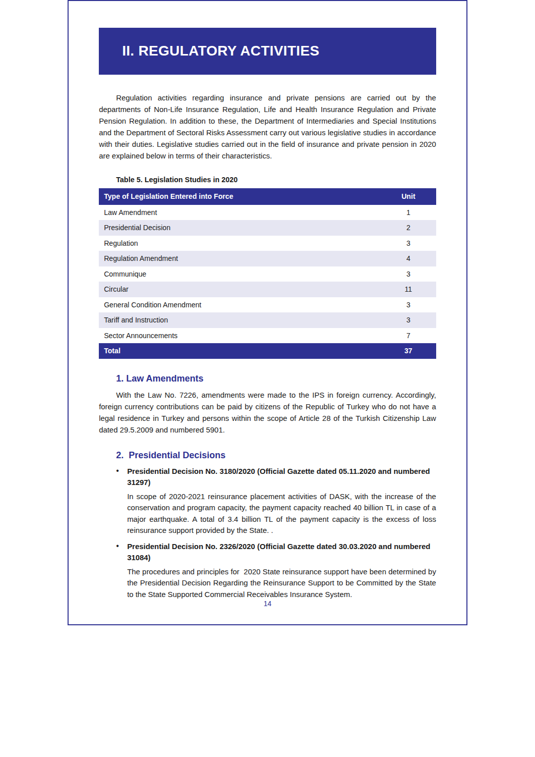II. REGULATORY ACTIVITIES
Regulation activities regarding insurance and private pensions are carried out by the departments of Non-Life Insurance Regulation, Life and Health Insurance Regulation and Private Pension Regulation. In addition to these, the Department of Intermediaries and Special Institutions and the Department of Sectoral Risks Assessment carry out various legislative studies in accordance with their duties. Legislative studies carried out in the field of insurance and private pension in 2020 are explained below in terms of their characteristics.
Table 5. Legislation Studies in 2020
| Type of Legislation Entered into Force | Unit |
| --- | --- |
| Law Amendment | 1 |
| Presidential Decision | 2 |
| Regulation | 3 |
| Regulation Amendment | 4 |
| Communique | 3 |
| Circular | 11 |
| General Condition Amendment | 3 |
| Tariff and Instruction | 3 |
| Sector Announcements | 7 |
| Total | 37 |
1. Law Amendments
With the Law No. 7226, amendments were made to the IPS in foreign currency. Accordingly, foreign currency contributions can be paid by citizens of the Republic of Turkey who do not have a legal residence in Turkey and persons within the scope of Article 28 of the Turkish Citizenship Law dated 29.5.2009 and numbered 5901.
2. Presidential Decisions
Presidential Decision No. 3180/2020 (Official Gazette dated 05.11.2020 and numbered 31297)
In scope of 2020-2021 reinsurance placement activities of DASK, with the increase of the conservation and program capacity, the payment capacity reached 40 billion TL in case of a major earthquake. A total of 3.4 billion TL of the payment capacity is the excess of loss reinsurance support provided by the State. .
Presidential Decision No. 2326/2020 (Official Gazette dated 30.03.2020 and numbered 31084)
The procedures and principles for 2020 State reinsurance support have been determined by the Presidential Decision Regarding the Reinsurance Support to be Committed by the State to the State Supported Commercial Receivables Insurance System.
14